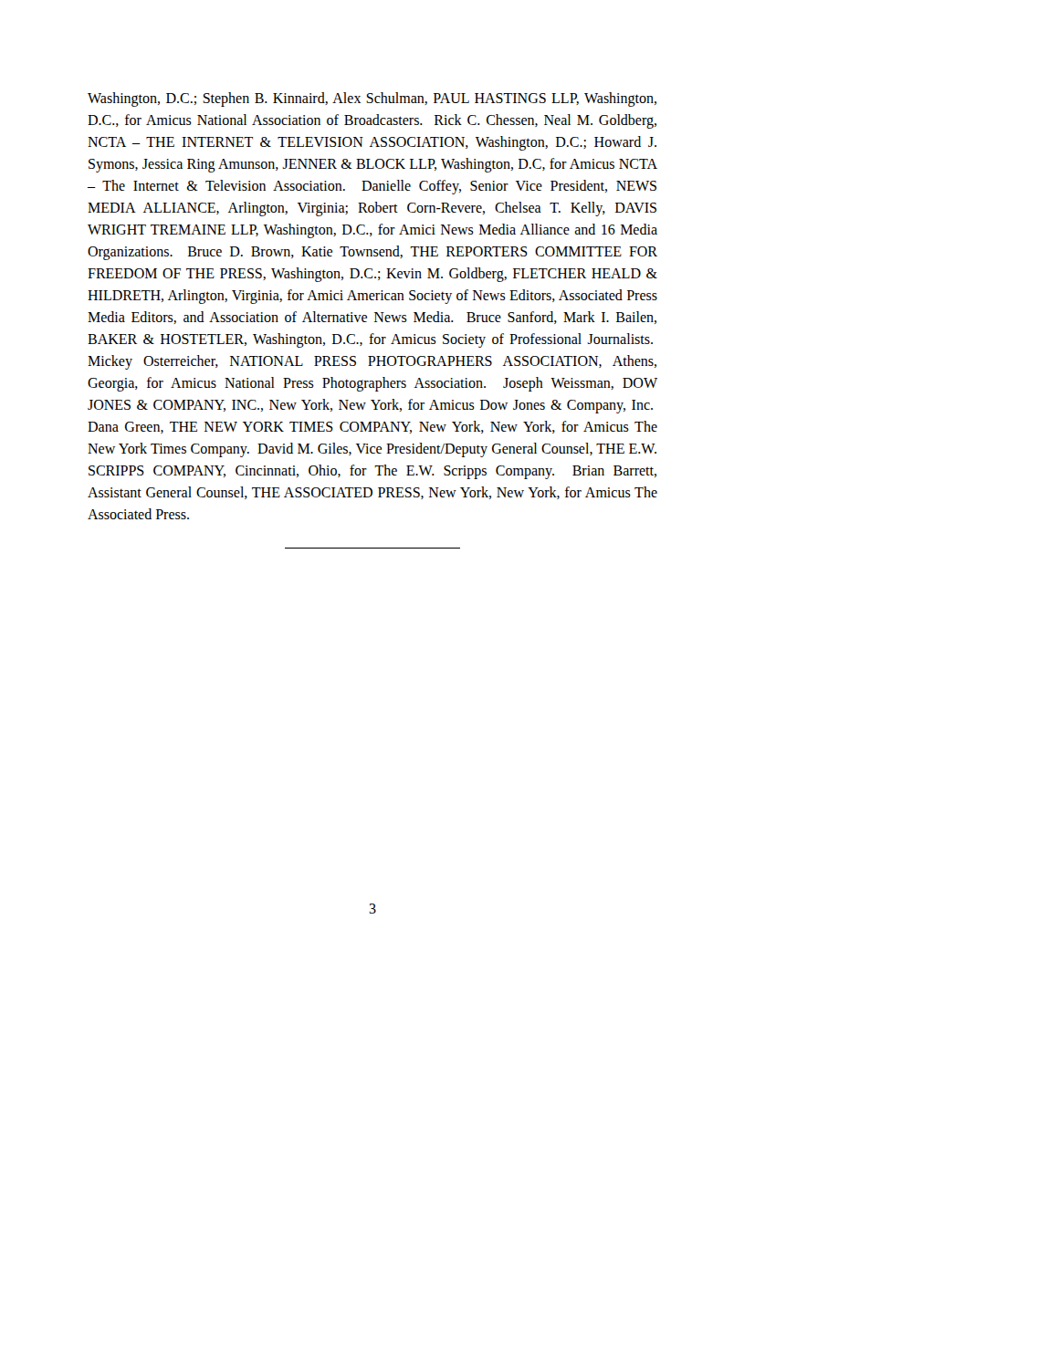Washington, D.C.; Stephen B. Kinnaird, Alex Schulman, PAUL HASTINGS LLP, Washington, D.C., for Amicus National Association of Broadcasters. Rick C. Chessen, Neal M. Goldberg, NCTA – THE INTERNET & TELEVISION ASSOCIATION, Washington, D.C.; Howard J. Symons, Jessica Ring Amunson, JENNER & BLOCK LLP, Washington, D.C, for Amicus NCTA – The Internet & Television Association. Danielle Coffey, Senior Vice President, NEWS MEDIA ALLIANCE, Arlington, Virginia; Robert Corn-Revere, Chelsea T. Kelly, DAVIS WRIGHT TREMAINE LLP, Washington, D.C., for Amici News Media Alliance and 16 Media Organizations. Bruce D. Brown, Katie Townsend, THE REPORTERS COMMITTEE FOR FREEDOM OF THE PRESS, Washington, D.C.; Kevin M. Goldberg, FLETCHER HEALD & HILDRETH, Arlington, Virginia, for Amici American Society of News Editors, Associated Press Media Editors, and Association of Alternative News Media. Bruce Sanford, Mark I. Bailen, BAKER & HOSTETLER, Washington, D.C., for Amicus Society of Professional Journalists. Mickey Osterreicher, NATIONAL PRESS PHOTOGRAPHERS ASSOCIATION, Athens, Georgia, for Amicus National Press Photographers Association. Joseph Weissman, DOW JONES & COMPANY, INC., New York, New York, for Amicus Dow Jones & Company, Inc. Dana Green, THE NEW YORK TIMES COMPANY, New York, New York, for Amicus The New York Times Company. David M. Giles, Vice President/Deputy General Counsel, THE E.W. SCRIPPS COMPANY, Cincinnati, Ohio, for The E.W. Scripps Company. Brian Barrett, Assistant General Counsel, THE ASSOCIATED PRESS, New York, New York, for Amicus The Associated Press.
3